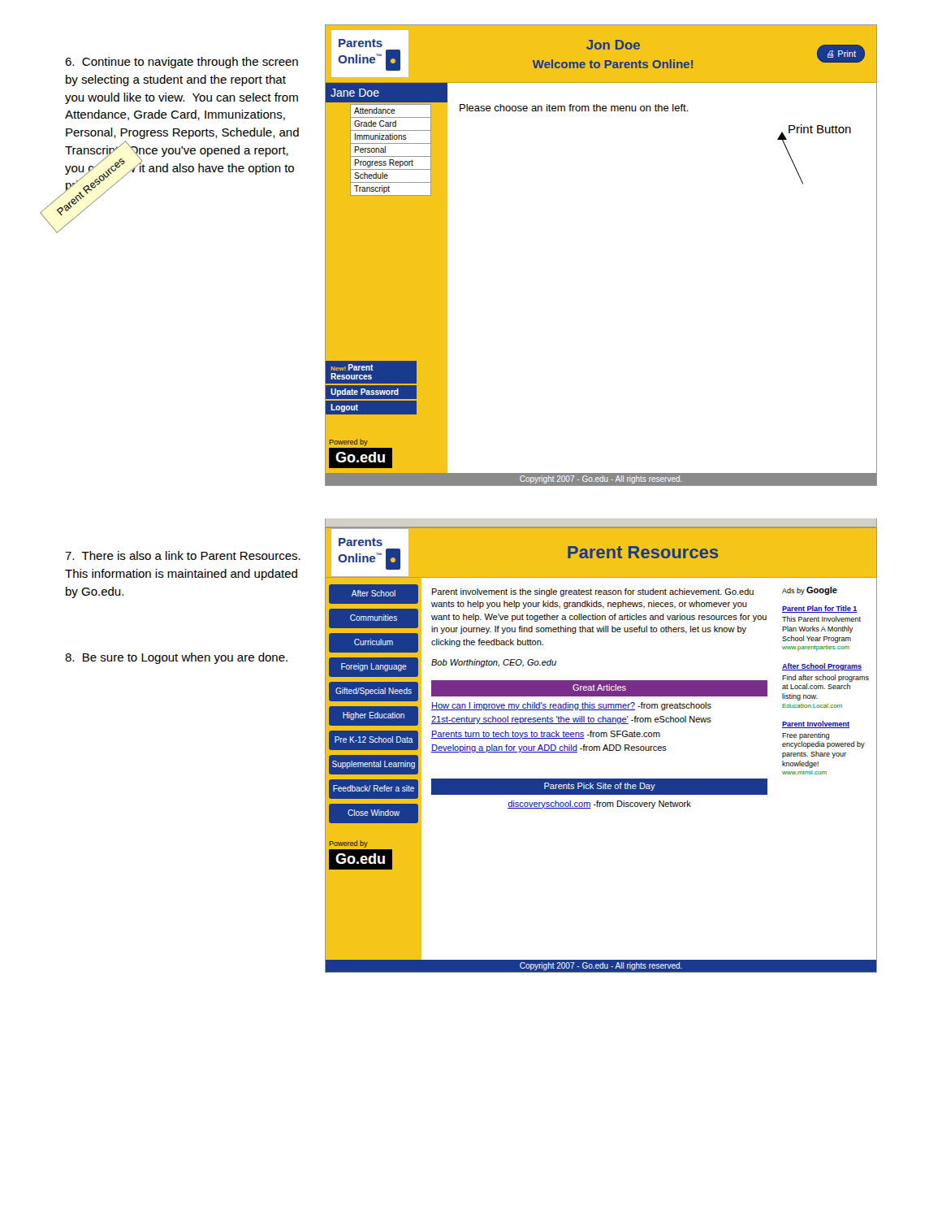6. Continue to navigate through the screen by selecting a student and the report that you would like to view. You can select from Attendance, Grade Card, Immunizations, Personal, Progress Reports, Schedule, and Transcript. Once you've opened a report, you can view it and also have the option to print it.
Parent Resources
Parents
Online™●
Jon Doe Welcome to Parents Online!
🖨 Print
Jane Doe
Attendance
Grade Card
Immunizations
Personal
Progress Report
Schedule
Transcript
New!Parent Resources
Update Password
Logout
Powered by
Go.edu
Please choose an item from the menu on the left.
Copyright 2007 - Go.edu - All rights reserved.
Print Button
7. There is also a link to Parent Resources. This information is maintained and updated by Go.edu.
8. Be sure to Logout when you are done.
Parents
Online™●
Parent Resources
After School
Communities
Curriculum
Foreign Language
Gifted/Special Needs
Higher Education
Pre K-12 School Data
Supplemental Learning
Feedback/ Refer a site
Close Window
Powered by
Go.edu
Parent involvement is the single greatest reason for student achievement. Go.edu wants to help you help your kids, grandkids, nephews, nieces, or whomever you want to help. We've put together a collection of articles and various resources for you in your journey. If you find something that will be useful to others, let us know by clicking the feedback button.
Bob Worthington, CEO, Go.edu
Great Articles
How can I improve my child's reading this summer? -from greatschools
21st-century school represents 'the will to change' -from eSchool News
Parents turn to tech toys to track teens -from SFGate.com
Developing a plan for your ADD child -from ADD Resources
Parents Pick Site of the Day
discoveryschool.com -from Discovery Network
Ads by Google
Parent Plan for Title 1 This Parent Involvement Plan Works A Monthly School Year Program
www.parentparties.com
After School Programs Find after school programs at Local.com. Search listing now.
Education.Local.com
Parent Involvement Free parenting encyclopedia powered by parents. Share your knowledge!
www.mimii.com
Copyright 2007 - Go.edu - All rights reserved.